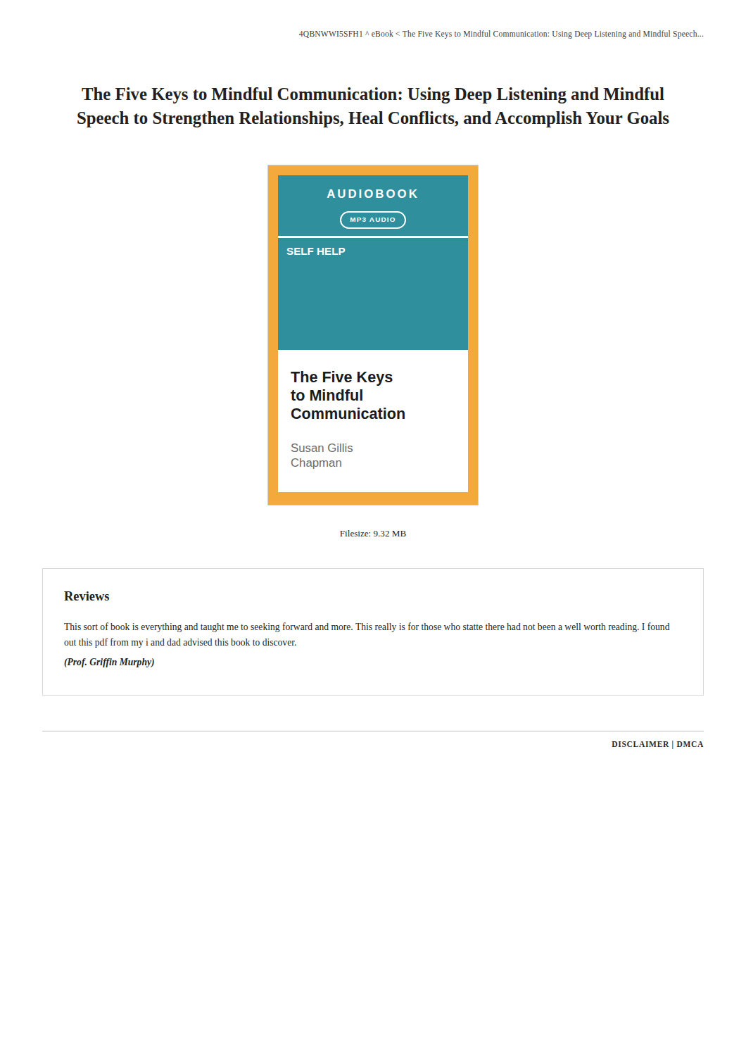4QBNWWI5SFH1 ^ eBook < The Five Keys to Mindful Communication: Using Deep Listening and Mindful Speech...
The Five Keys to Mindful Communication: Using Deep Listening and Mindful Speech to Strengthen Relationships, Heal Conflicts, and Accomplish Your Goals
AUDIOBOOK
MP3 AUDIO
SELF HELP
The Five Keys
to Mindful
Communication
Susan Gillis
Chapman
Filesize: 9.32 MB
Reviews
This sort of book is everything and taught me to seeking forward and more. This really is for those who statte there had not been a well worth reading. I found out this pdf from my i and dad advised this book to discover.
(Prof. Griffin Murphy)
DISCLAIMER | DMCA